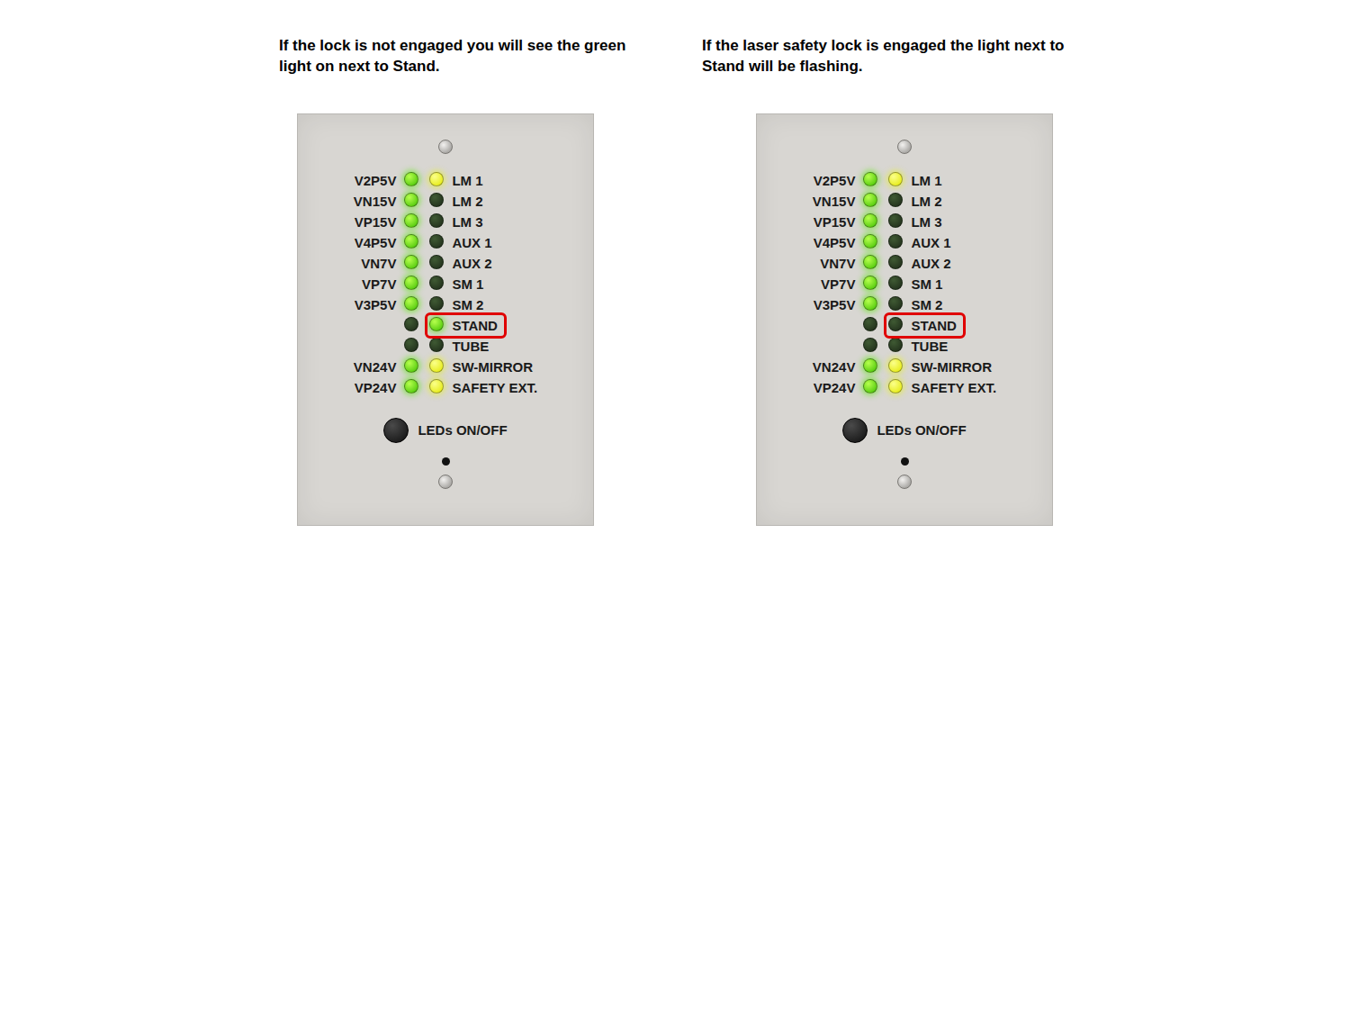If the lock is not engaged you will see the green light on next to Stand.
| V2P5V | | | LM 1 |
| VN15V | | | LM 2 |
| VP15V | | | LM 3 |
| V4P5V | | | AUX 1 |
| VN7V | | | AUX 2 |
| VP7V | | | SM 1 |
| V3P5V | | | SM 2 |
| | | | STAND |
| | | | TUBE |
| VN24V | | | SW-MIRROR |
| VP24V | | | SAFETY EXT. |
LEDs ON/OFF
If the laser safety lock is engaged the light next to Stand will be flashing.
| V2P5V | | | LM 1 |
| VN15V | | | LM 2 |
| VP15V | | | LM 3 |
| V4P5V | | | AUX 1 |
| VN7V | | | AUX 2 |
| VP7V | | | SM 1 |
| V3P5V | | | SM 2 |
| | | | STAND |
| | | | TUBE |
| VN24V | | | SW-MIRROR |
| VP24V | | | SAFETY EXT. |
LEDs ON/OFF